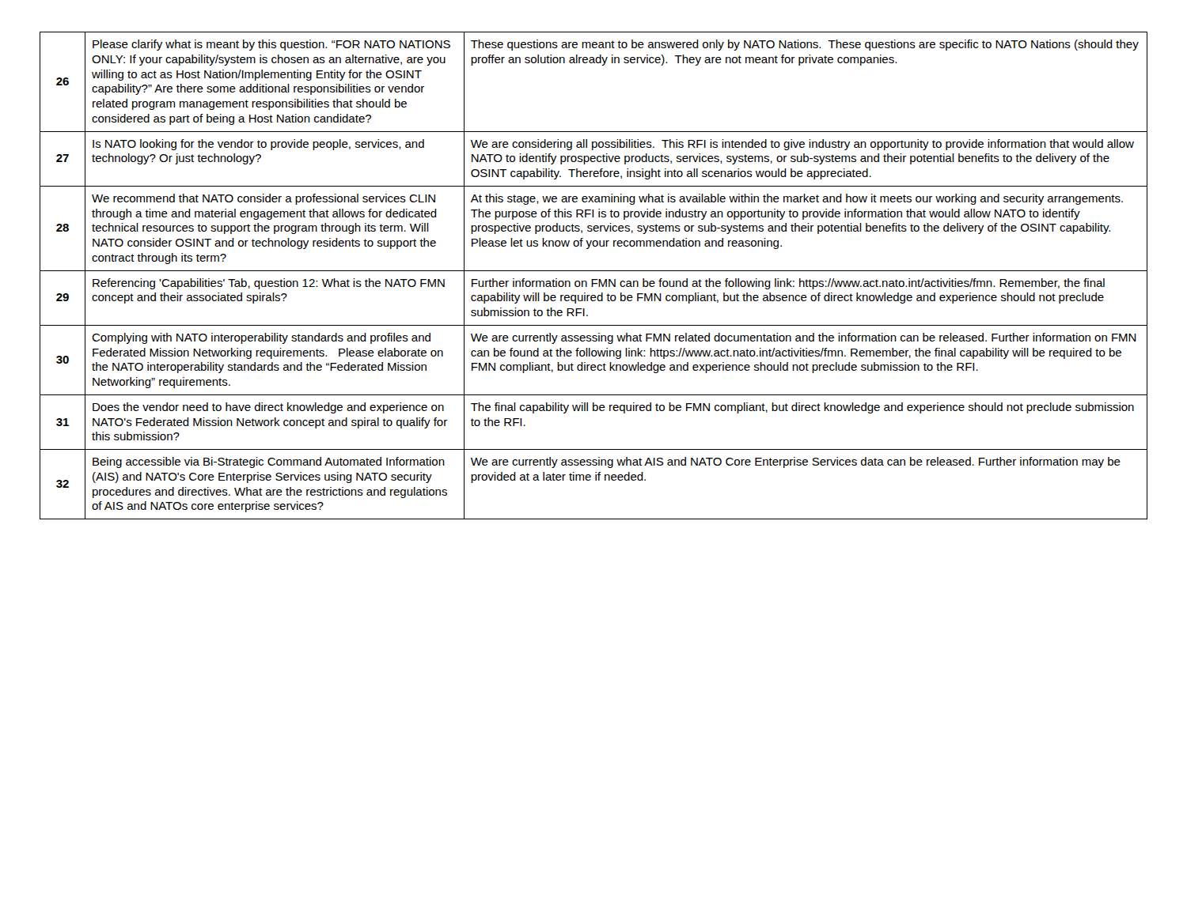| 26 | Please clarify what is meant by this question. “FOR NATO NATIONS ONLY: If your capability/system is chosen as an alternative, are you willing to act as Host Nation/Implementing Entity for the OSINT capability?” Are there some additional responsibilities or vendor related program management responsibilities that should be considered as part of being a Host Nation candidate? | These questions are meant to be answered only by NATO Nations. These questions are specific to NATO Nations (should they proffer an solution already in service). They are not meant for private companies. |
| 27 | Is NATO looking for the vendor to provide people, services, and technology? Or just technology? | We are considering all possibilities. This RFI is intended to give industry an opportunity to provide information that would allow NATO to identify prospective products, services, systems, or sub-systems and their potential benefits to the delivery of the OSINT capability. Therefore, insight into all scenarios would be appreciated. |
| 28 | We recommend that NATO consider a professional services CLIN through a time and material engagement that allows for dedicated technical resources to support the program through its term. Will NATO consider OSINT and or technology residents to support the contract through its term? | At this stage, we are examining what is available within the market and how it meets our working and security arrangements. The purpose of this RFI is to provide industry an opportunity to provide information that would allow NATO to identify prospective products, services, systems or sub-systems and their potential benefits to the delivery of the OSINT capability. Please let us know of your recommendation and reasoning. |
| 29 | Referencing 'Capabilities' Tab, question 12: What is the NATO FMN concept and their associated spirals? | Further information on FMN can be found at the following link: https://www.act.nato.int/activities/fmn. Remember, the final capability will be required to be FMN compliant, but the absence of direct knowledge and experience should not preclude submission to the RFI. |
| 30 | Complying with NATO interoperability standards and profiles and Federated Mission Networking requirements. Please elaborate on the NATO interoperability standards and the “Federated Mission Networking” requirements. | We are currently assessing what FMN related documentation and the information can be released. Further information on FMN can be found at the following link: https://www.act.nato.int/activities/fmn. Remember, the final capability will be required to be FMN compliant, but direct knowledge and experience should not preclude submission to the RFI. |
| 31 | Does the vendor need to have direct knowledge and experience on NATO's Federated Mission Network concept and spiral to qualify for this submission? | The final capability will be required to be FMN compliant, but direct knowledge and experience should not preclude submission to the RFI. |
| 32 | Being accessible via Bi-Strategic Command Automated Information (AIS) and NATO's Core Enterprise Services using NATO security procedures and directives. What are the restrictions and regulations of AIS and NATOs core enterprise services? | We are currently assessing what AIS and NATO Core Enterprise Services data can be released. Further information may be provided at a later time if needed. |